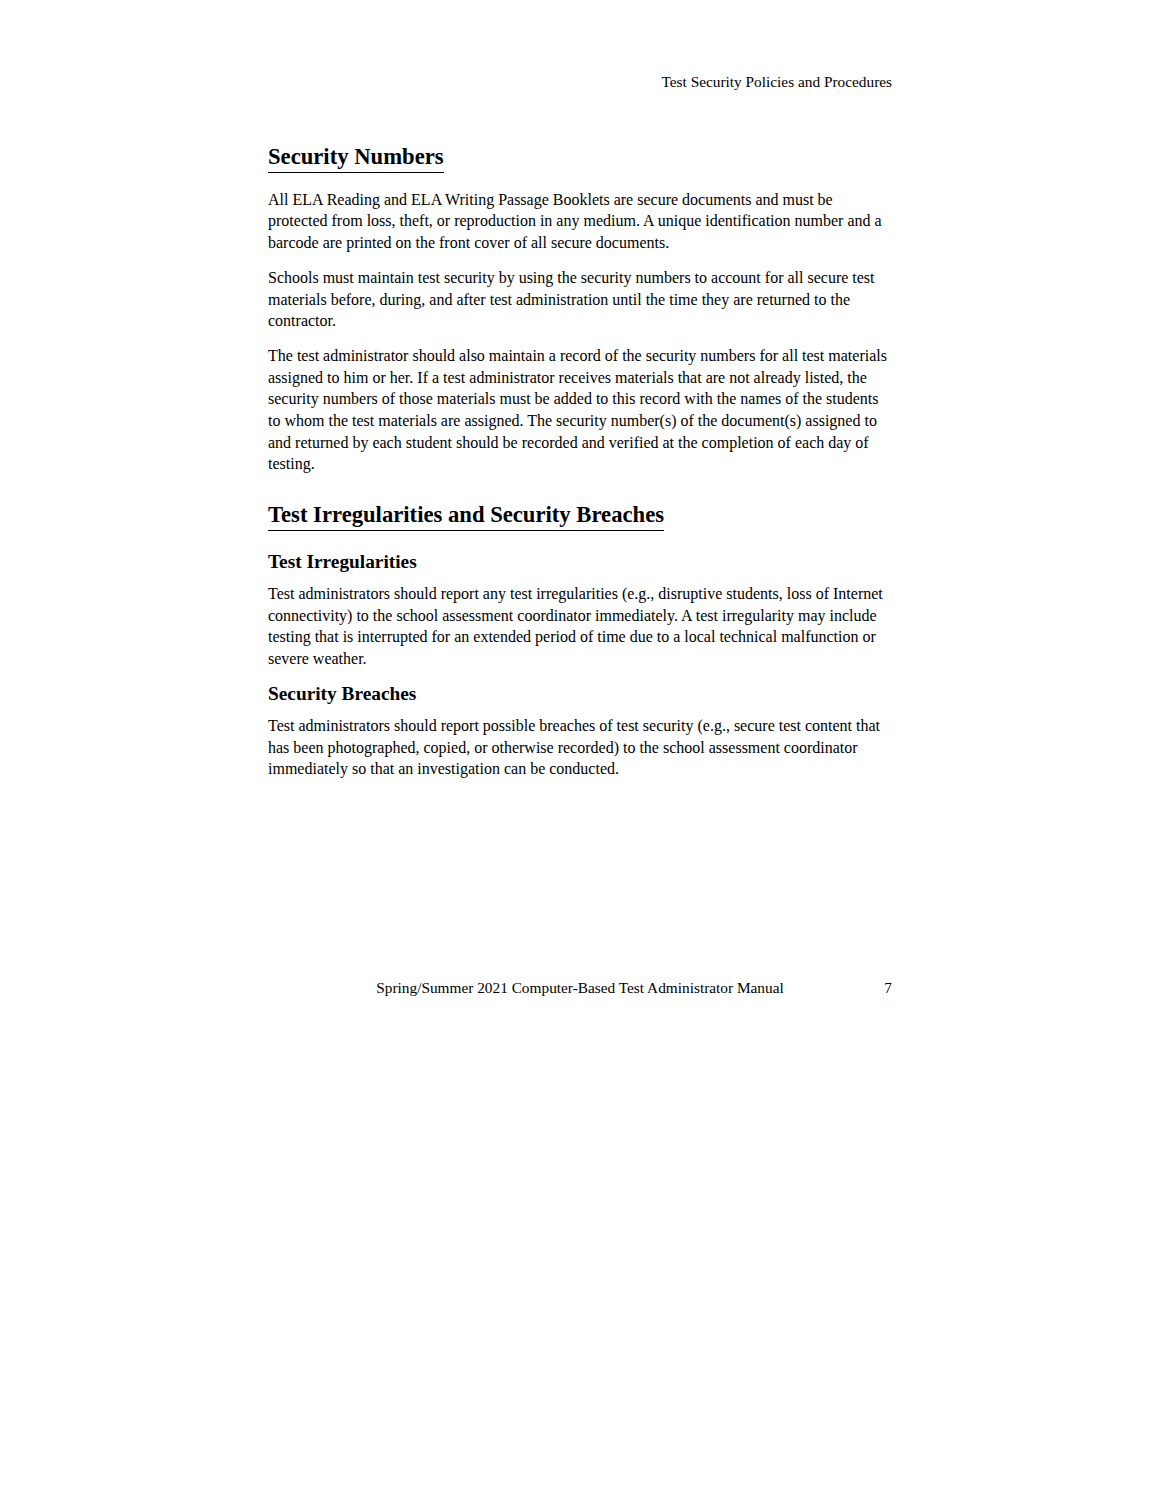Test Security Policies and Procedures
Security Numbers
All ELA Reading and ELA Writing Passage Booklets are secure documents and must be protected from loss, theft, or reproduction in any medium. A unique identification number and a barcode are printed on the front cover of all secure documents.
Schools must maintain test security by using the security numbers to account for all secure test materials before, during, and after test administration until the time they are returned to the contractor.
The test administrator should also maintain a record of the security numbers for all test materials assigned to him or her. If a test administrator receives materials that are not already listed, the security numbers of those materials must be added to this record with the names of the students to whom the test materials are assigned. The security number(s) of the document(s) assigned to and returned by each student should be recorded and verified at the completion of each day of testing.
Test Irregularities and Security Breaches
Test Irregularities
Test administrators should report any test irregularities (e.g., disruptive students, loss of Internet connectivity) to the school assessment coordinator immediately. A test irregularity may include testing that is interrupted for an extended period of time due to a local technical malfunction or severe weather.
Security Breaches
Test administrators should report possible breaches of test security (e.g., secure test content that has been photographed, copied, or otherwise recorded) to the school assessment coordinator immediately so that an investigation can be conducted.
Spring/Summer 2021 Computer-Based Test Administrator Manual 7